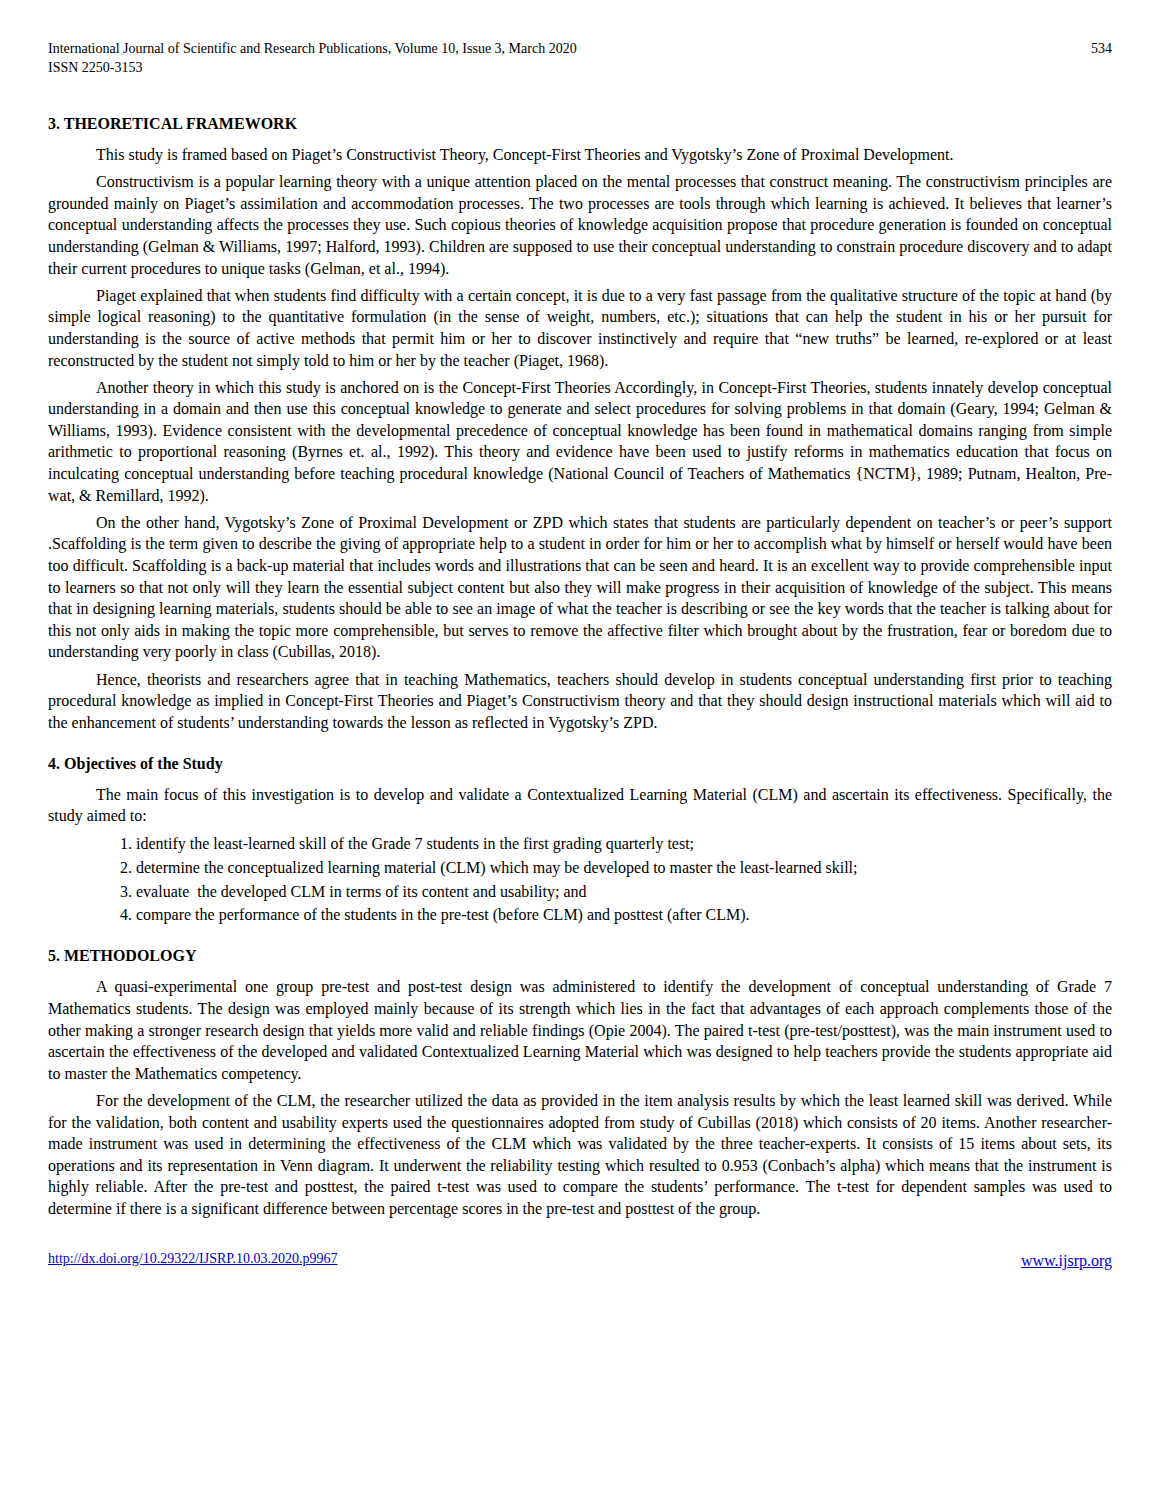International Journal of Scientific and Research Publications, Volume 10, Issue 3, March 2020
ISSN 2250-3153
534
3. THEORETICAL FRAMEWORK
This study is framed based on Piaget’s Constructivist Theory, Concept-First Theories and Vygotsky’s Zone of Proximal Development.
Constructivism is a popular learning theory with a unique attention placed on the mental processes that construct meaning. The constructivism principles are grounded mainly on Piaget’s assimilation and accommodation processes. The two processes are tools through which learning is achieved. It believes that learner’s conceptual understanding affects the processes they use. Such copious theories of knowledge acquisition propose that procedure generation is founded on conceptual understanding (Gelman & Williams, 1997; Halford, 1993). Children are supposed to use their conceptual understanding to constrain procedure discovery and to adapt their current procedures to unique tasks (Gelman, et al., 1994).
Piaget explained that when students find difficulty with a certain concept, it is due to a very fast passage from the qualitative structure of the topic at hand (by simple logical reasoning) to the quantitative formulation (in the sense of weight, numbers, etc.); situations that can help the student in his or her pursuit for understanding is the source of active methods that permit him or her to discover instinctively and require that “new truths” be learned, re-explored or at least reconstructed by the student not simply told to him or her by the teacher (Piaget, 1968).
Another theory in which this study is anchored on is the Concept-First Theories Accordingly, in Concept-First Theories, students innately develop conceptual understanding in a domain and then use this conceptual knowledge to generate and select procedures for solving problems in that domain (Geary, 1994; Gelman & Williams, 1993). Evidence consistent with the developmental precedence of conceptual knowledge has been found in mathematical domains ranging from simple arithmetic to proportional reasoning (Byrnes et. al., 1992). This theory and evidence have been used to justify reforms in mathematics education that focus on inculcating conceptual understanding before teaching procedural knowledge (National Council of Teachers of Mathematics {NCTM}, 1989; Putnam, Healton, Pre-wat, & Remillard, 1992).
On the other hand, Vygotsky’s Zone of Proximal Development or ZPD which states that students are particularly dependent on teacher’s or peer’s support .Scaffolding is the term given to describe the giving of appropriate help to a student in order for him or her to accomplish what by himself or herself would have been too difficult. Scaffolding is a back-up material that includes words and illustrations that can be seen and heard. It is an excellent way to provide comprehensible input to learners so that not only will they learn the essential subject content but also they will make progress in their acquisition of knowledge of the subject. This means that in designing learning materials, students should be able to see an image of what the teacher is describing or see the key words that the teacher is talking about for this not only aids in making the topic more comprehensible, but serves to remove the affective filter which brought about by the frustration, fear or boredom due to understanding very poorly in class (Cubillas, 2018).
Hence, theorists and researchers agree that in teaching Mathematics, teachers should develop in students conceptual understanding first prior to teaching procedural knowledge as implied in Concept-First Theories and Piaget’s Constructivism theory and that they should design instructional materials which will aid to the enhancement of students’ understanding towards the lesson as reflected in Vygotsky’s ZPD.
4. Objectives of the Study
The main focus of this investigation is to develop and validate a Contextualized Learning Material (CLM) and ascertain its effectiveness. Specifically, the study aimed to:
identify the least-learned skill of the Grade 7 students in the first grading quarterly test;
determine the conceptualized learning material (CLM) which may be developed to master the least-learned skill;
evaluate the developed CLM in terms of its content and usability; and
compare the performance of the students in the pre-test (before CLM) and posttest (after CLM).
5. METHODOLOGY
A quasi-experimental one group pre-test and post-test design was administered to identify the development of conceptual understanding of Grade 7 Mathematics students. The design was employed mainly because of its strength which lies in the fact that advantages of each approach complements those of the other making a stronger research design that yields more valid and reliable findings (Opie 2004). The paired t-test (pre-test/posttest), was the main instrument used to ascertain the effectiveness of the developed and validated Contextualized Learning Material which was designed to help teachers provide the students appropriate aid to master the Mathematics competency.
For the development of the CLM, the researcher utilized the data as provided in the item analysis results by which the least learned skill was derived. While for the validation, both content and usability experts used the questionnaires adopted from study of Cubillas (2018) which consists of 20 items. Another researcher-made instrument was used in determining the effectiveness of the CLM which was validated by the three teacher-experts. It consists of 15 items about sets, its operations and its representation in Venn diagram. It underwent the reliability testing which resulted to 0.953 (Conbach’s alpha) which means that the instrument is highly reliable. After the pre-test and posttest, the paired t-test was used to compare the students’ performance. The t-test for dependent samples was used to determine if there is a significant difference between percentage scores in the pre-test and posttest of the group.
http://dx.doi.org/10.29322/IJSRP.10.03.2020.p9967
www.ijsrp.org